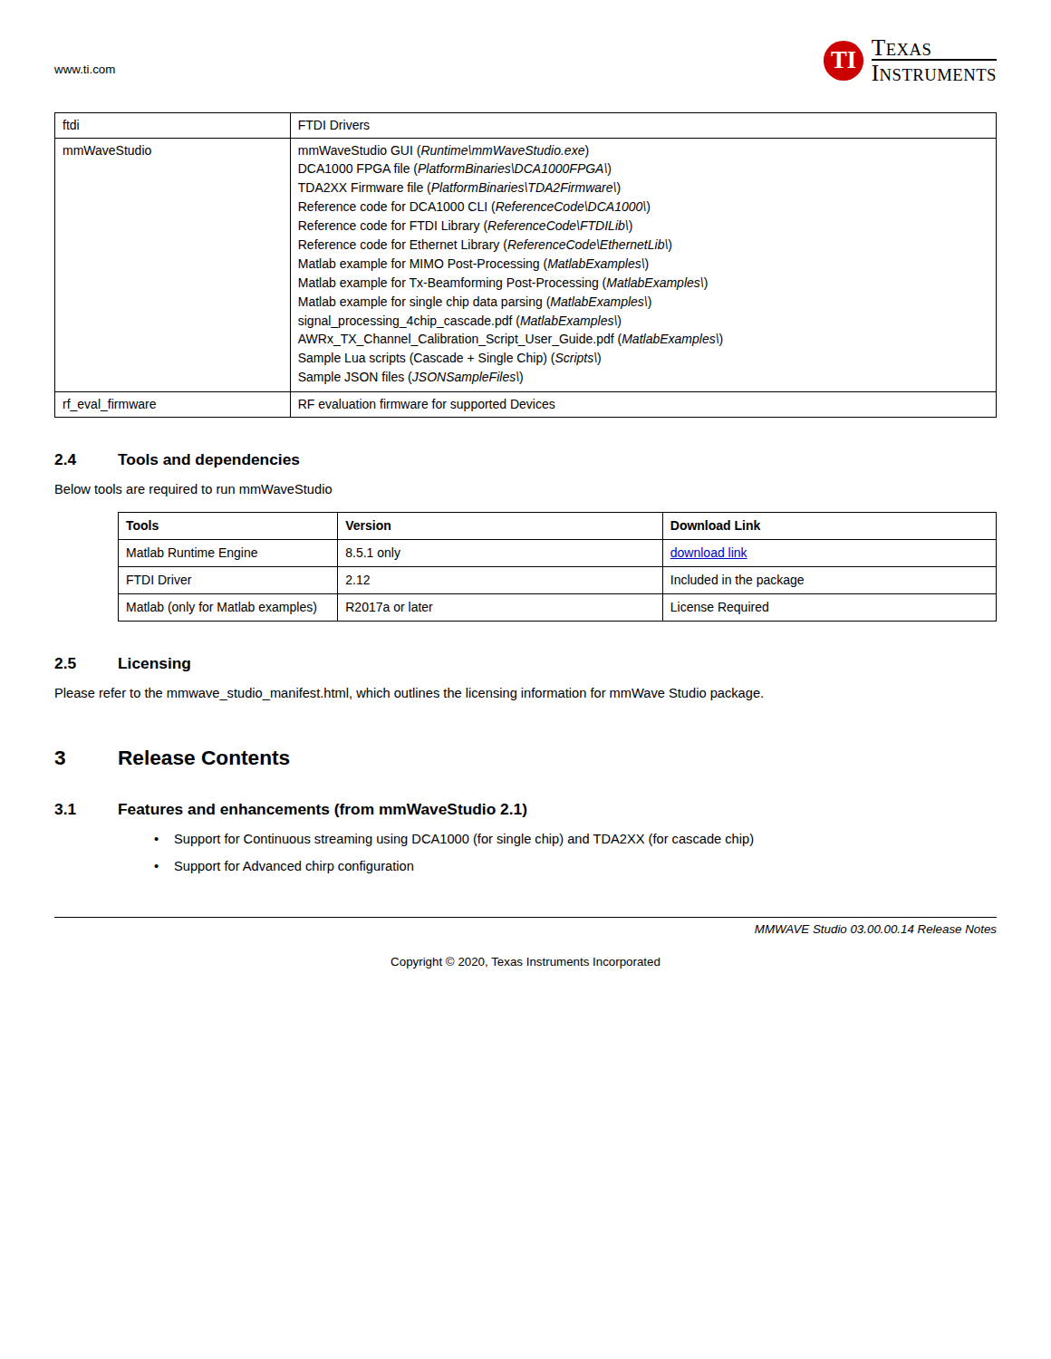www.ti.com
TI
TEXAS INSTRUMENTS
| ftdi | FTDI Drivers |
| mmWaveStudio | mmWaveStudio GUI ( Runtime\mmWaveStudio.exe ) DCA1000 FPGA file ( PlatformBinaries\DCA1000FPGA\ ) TDA2XX Firmware file ( PlatformBinaries\TDA2Firmware\ ) Reference code for DCA1000 CLI ( ReferenceCode\DCA1000\ ) Reference code for FTDI Library ( ReferenceCode\FTDILib\ ) Reference code for Ethernet Library ( ReferenceCode\EthernetLib\ ) Matlab example for MIMO Post-Processing ( MatlabExamples\ ) Matlab example for Tx-Beamforming Post-Processing ( MatlabExamples\ ) Matlab example for single chip data parsing ( MatlabExamples\ ) signal_processing_4chip_cascade.pdf ( MatlabExamples\ ) AWRx_TX_Channel_Calibration_Script_User_Guide.pdf ( MatlabExamples\ ) Sample Lua scripts (Cascade + Single Chip) ( Scripts\ ) Sample JSON files ( JSONSampleFiles\ ) |
| rf_eval_firmware | RF evaluation firmware for supported Devices |
2.4 Tools and dependencies
Below tools are required to run mmWaveStudio
| Tools | Version | Download Link |
| --- | --- | --- |
| Matlab Runtime Engine | 8.5.1 only | download link |
| FTDI Driver | 2.12 | Included in the package |
| Matlab (only for Matlab examples) | R2017a or later | License Required |
2.5 Licensing
Please refer to the mmwave_studio_manifest.html, which outlines the licensing information for mmWave Studio package.
3 Release Contents
3.1 Features and enhancements (from mmWaveStudio 2.1)
Support for Continuous streaming using DCA1000 (for single chip) and TDA2XX (for cascade chip)
Support for Advanced chirp configuration
MMWAVE Studio 03.00.00.14 Release Notes
Copyright © 2020, Texas Instruments Incorporated